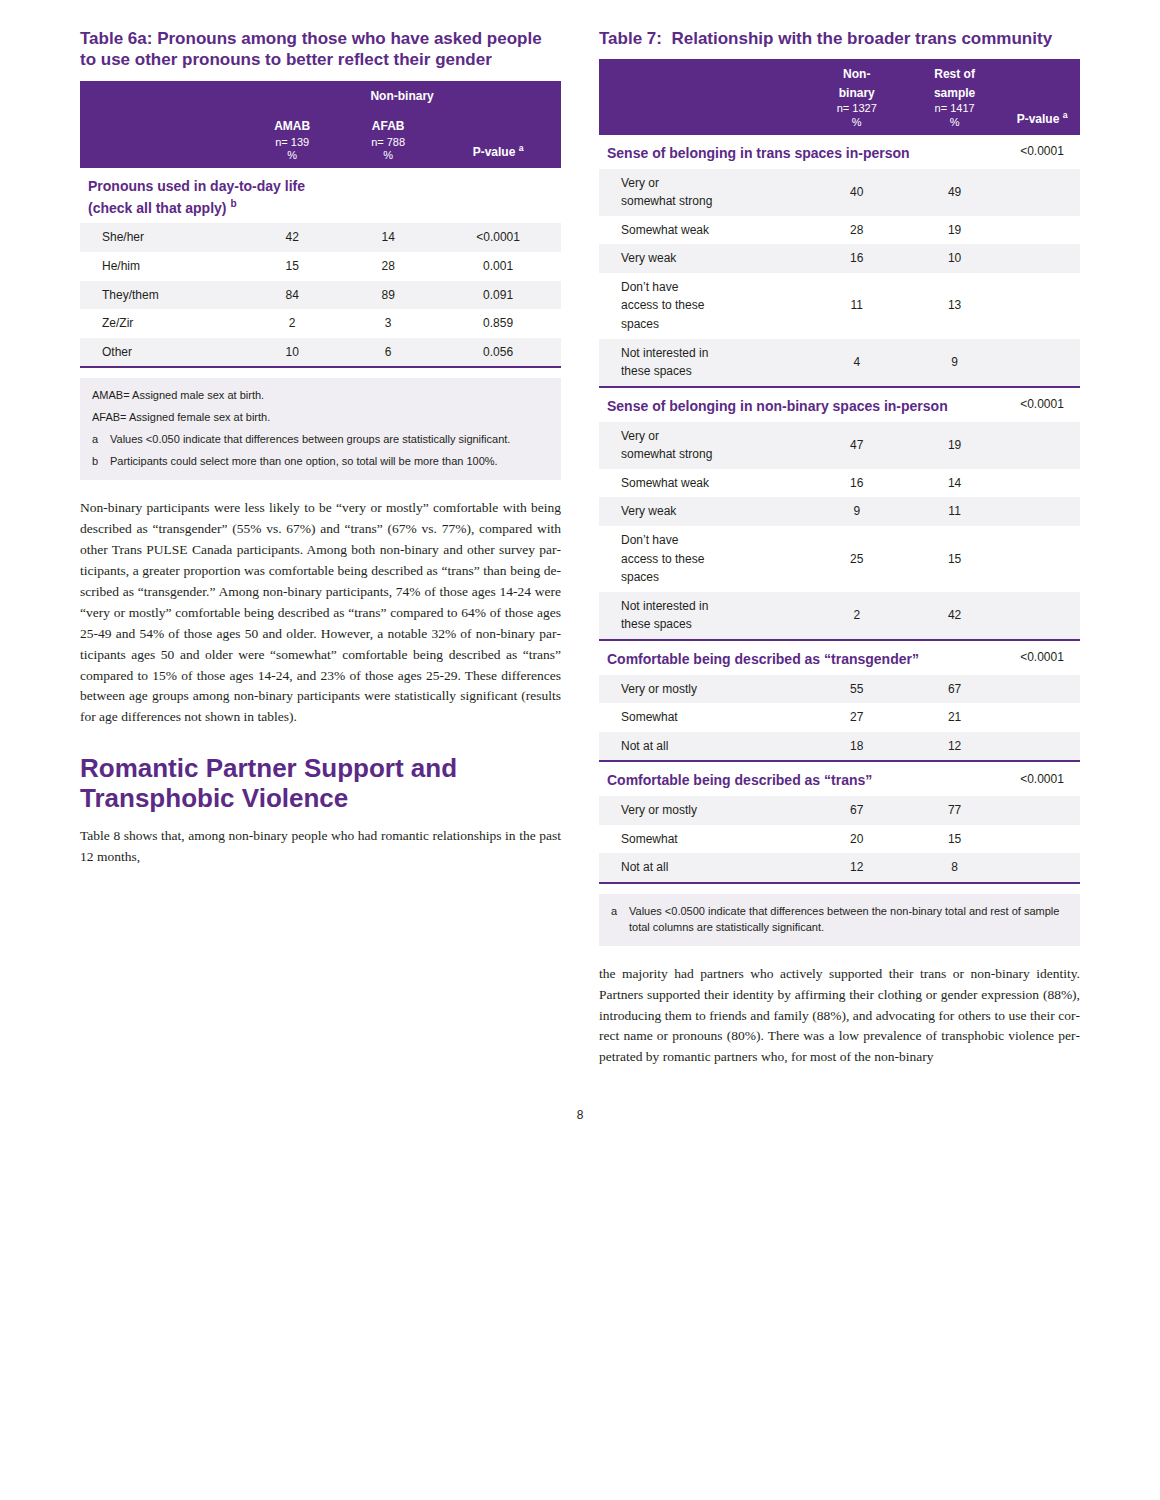Table 6a: Pronouns among those who have asked people to use other pronouns to better reflect their gender
| | Non-binary |
| --- | --- |
| AMAB n= 139 % | AFAB n= 788 % | P-value a |
| Pronouns used in day-to-day life (check all that apply) b |
| She/her | 42 | 14 | <0.0001 |
| He/him | 15 | 28 | 0.001 |
| They/them | 84 | 89 | 0.091 |
| Ze/Zir | 2 | 3 | 0.859 |
| Other | 10 | 6 | 0.056 |
AMAB= Assigned male sex at birth.
AFAB= Assigned female sex at birth.
aValues <0.050 indicate that differences between groups are statistically significant.
bParticipants could select more than one option, so total will be more than 100%.
Non-binary participants were less likely to be “very or mostly” comfortable with being described as “transgender” (55% vs. 67%) and “trans” (67% vs. 77%), compared with other Trans PULSE Canada participants. Among both non-binary and other survey participants, a greater proportion was comfortable being described as “trans” than being described as “transgender.” Among non-binary participants, 74% of those ages 14-24 were “very or mostly” comfortable being described as “trans” compared to 64% of those ages 25-49 and 54% of those ages 50 and older. However, a notable 32% of non-binary participants ages 50 and older were “somewhat” comfortable being described as “trans” compared to 15% of those ages 14-24, and 23% of those ages 25-29. These differences between age groups among non-binary participants were statistically significant (results for age differences not shown in tables).
Romantic Partner Support and Transphobic Violence
Table 8 shows that, among non-binary people who had romantic relationships in the past 12 months,
Table 7: Relationship with the broader trans community
| | Non- binary n= 1327 % | Rest of sample n= 1417 % | P-value a |
| --- | --- | --- | --- |
| Sense of belonging in trans spaces in-person | <0.0001 |
| Very or somewhat strong | 40 | 49 | |
| Somewhat weak | 28 | 19 | |
| Very weak | 16 | 10 | |
| Don’t have access to these spaces | 11 | 13 | |
| Not interested in these spaces | 4 | 9 | |
| Sense of belonging in non-binary spaces in-person | <0.0001 |
| Very or somewhat strong | 47 | 19 | |
| Somewhat weak | 16 | 14 | |
| Very weak | 9 | 11 | |
| Don’t have access to these spaces | 25 | 15 | |
| Not interested in these spaces | 2 | 42 | |
| Comfortable being described as “transgender” | <0.0001 |
| Very or mostly | 55 | 67 | |
| Somewhat | 27 | 21 | |
| Not at all | 18 | 12 | |
| Comfortable being described as “trans” | <0.0001 |
| Very or mostly | 67 | 77 | |
| Somewhat | 20 | 15 | |
| Not at all | 12 | 8 | |
aValues <0.0500 indicate that differences between the non-binary total and rest of sample total columns are statistically significant.
the majority had partners who actively supported their trans or non-binary identity. Partners supported their identity by affirming their clothing or gender expression (88%), introducing them to friends and family (88%), and advocating for others to use their correct name or pronouns (80%). There was a low prevalence of transphobic violence perpetrated by romantic partners who, for most of the non-binary
8